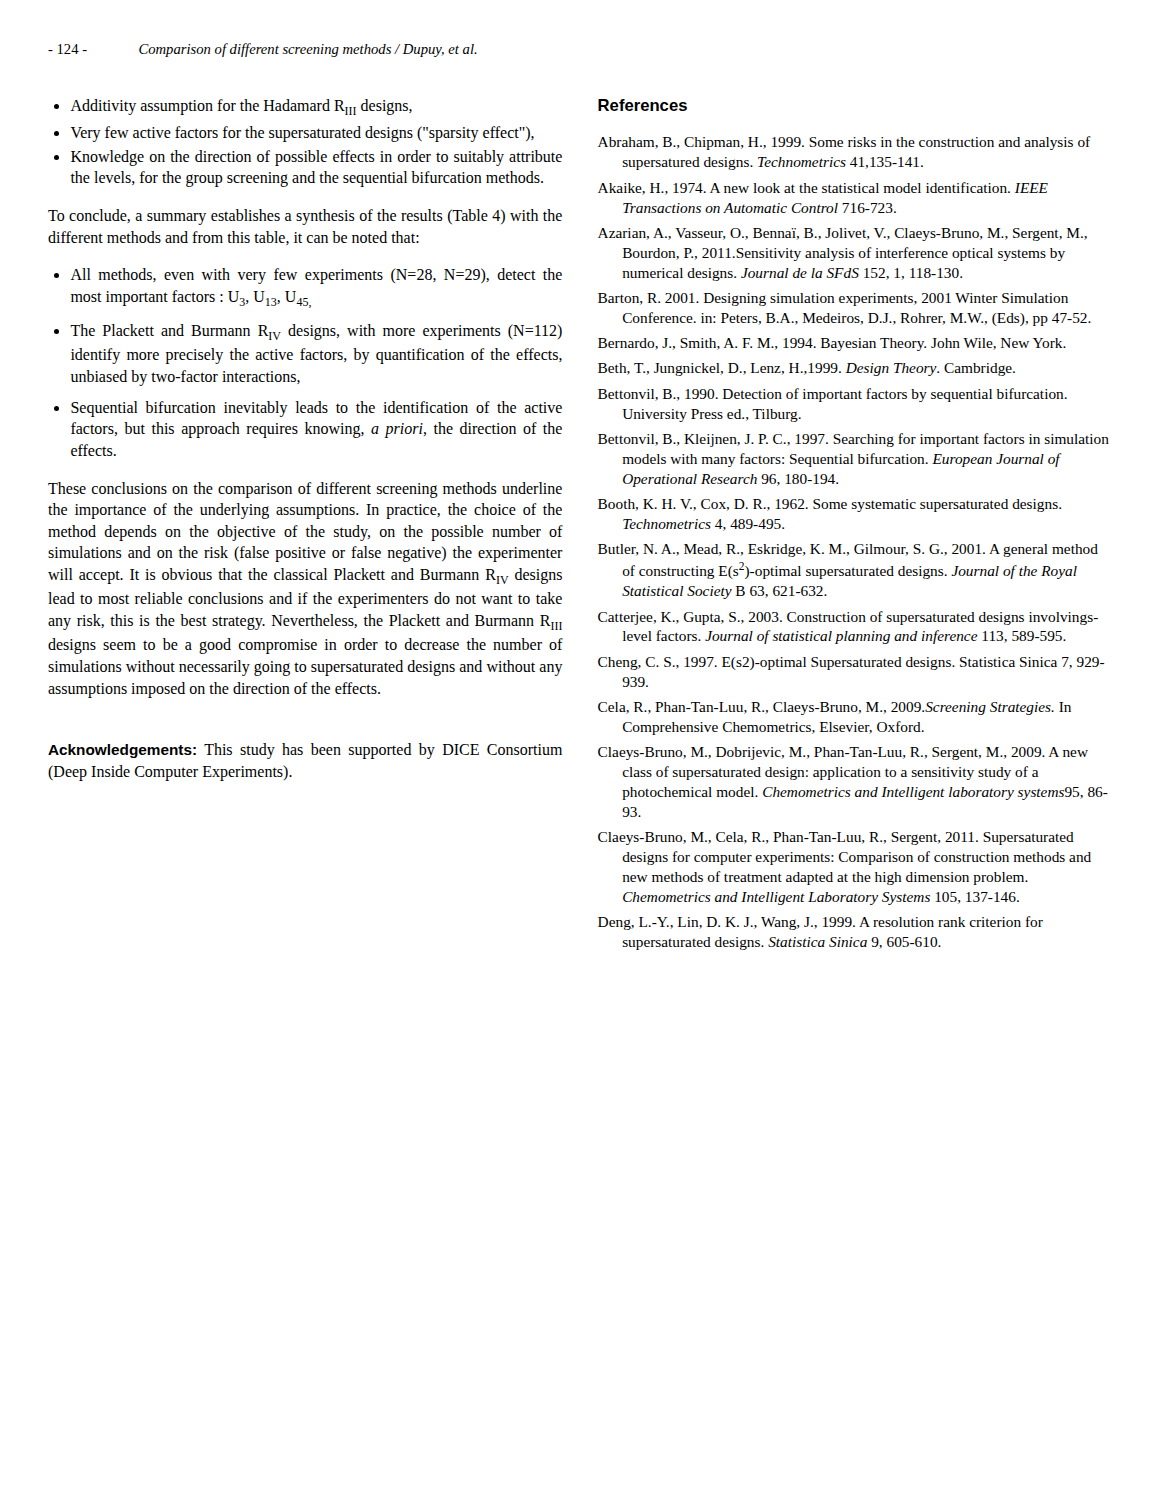- 124 - Comparison of different screening methods / Dupuy, et al.
Additivity assumption for the Hadamard RIII designs,
Very few active factors for the supersaturated designs ("sparsity effect"),
Knowledge on the direction of possible effects in order to suitably attribute the levels, for the group screening and the sequential bifurcation methods.
To conclude, a summary establishes a synthesis of the results (Table 4) with the different methods and from this table, it can be noted that:
All methods, even with very few experiments (N=28, N=29), detect the most important factors : U3, U13, U45,
The Plackett and Burmann RIV designs, with more experiments (N=112) identify more precisely the active factors, by quantification of the effects, unbiased by two-factor interactions,
Sequential bifurcation inevitably leads to the identification of the active factors, but this approach requires knowing, a priori, the direction of the effects.
These conclusions on the comparison of different screening methods underline the importance of the underlying assumptions. In practice, the choice of the method depends on the objective of the study, on the possible number of simulations and on the risk (false positive or false negative) the experimenter will accept. It is obvious that the classical Plackett and Burmann RIV designs lead to most reliable conclusions and if the experimenters do not want to take any risk, this is the best strategy. Nevertheless, the Plackett and Burmann RIII designs seem to be a good compromise in order to decrease the number of simulations without necessarily going to supersaturated designs and without any assumptions imposed on the direction of the effects.
Acknowledgements: This study has been supported by DICE Consortium (Deep Inside Computer Experiments).
References
Abraham, B., Chipman, H., 1999. Some risks in the construction and analysis of supersatured designs. Technometrics 41,135-141.
Akaike, H., 1974. A new look at the statistical model identification. IEEE Transactions on Automatic Control 716-723.
Azarian, A., Vasseur, O., Bennaï, B., Jolivet, V., Claeys-Bruno, M., Sergent, M., Bourdon, P., 2011.Sensitivity analysis of interference optical systems by numerical designs. Journal de la SFdS 152, 1, 118-130.
Barton, R. 2001. Designing simulation experiments, 2001 Winter Simulation Conference. in: Peters, B.A., Medeiros, D.J., Rohrer, M.W., (Eds), pp 47-52.
Bernardo, J., Smith, A. F. M., 1994. Bayesian Theory. John Wile, New York.
Beth, T., Jungnickel, D., Lenz, H.,1999. Design Theory. Cambridge.
Bettonvil, B., 1990. Detection of important factors by sequential bifurcation. University Press ed., Tilburg.
Bettonvil, B., Kleijnen, J. P. C., 1997. Searching for important factors in simulation models with many factors: Sequential bifurcation. European Journal of Operational Research 96, 180-194.
Booth, K. H. V., Cox, D. R., 1962. Some systematic supersaturated designs. Technometrics 4, 489-495.
Butler, N. A., Mead, R., Eskridge, K. M., Gilmour, S. G., 2001. A general method of constructing E(s2)-optimal supersaturated designs. Journal of the Royal Statistical Society B 63, 621-632.
Catterjee, K., Gupta, S., 2003. Construction of supersaturated designs involvings-level factors. Journal of statistical planning and inference 113, 589-595.
Cheng, C. S., 1997. E(s2)-optimal Supersaturated designs. Statistica Sinica 7, 929-939.
Cela, R., Phan-Tan-Luu, R., Claeys-Bruno, M., 2009.Screening Strategies. In Comprehensive Chemometrics, Elsevier, Oxford.
Claeys-Bruno, M., Dobrijevic, M., Phan-Tan-Luu, R., Sergent, M., 2009. A new class of supersaturated design: application to a sensitivity study of a photochemical model. Chemometrics and Intelligent laboratory systems95, 86-93.
Claeys-Bruno, M., Cela, R., Phan-Tan-Luu, R., Sergent, 2011. Supersaturated designs for computer experiments: Comparison of construction methods and new methods of treatment adapted at the high dimension problem. Chemometrics and Intelligent Laboratory Systems 105, 137-146.
Deng, L.-Y., Lin, D. K. J., Wang, J., 1999. A resolution rank criterion for supersaturated designs. Statistica Sinica 9, 605-610.